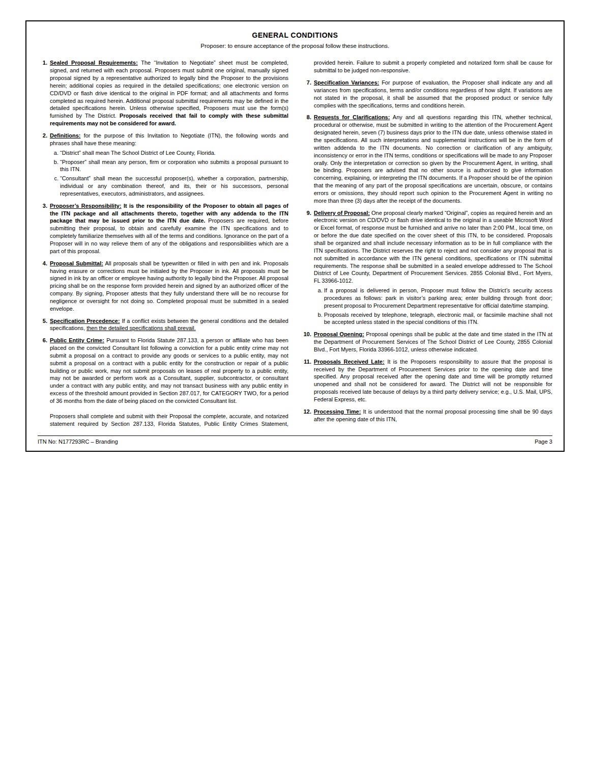GENERAL CONDITIONS
Proposer: to ensure acceptance of the proposal follow these instructions.
Sealed Proposal Requirements: The “Invitation to Negotiate” sheet must be completed, signed, and returned with each proposal. Proposers must submit one original, manually signed proposal signed by a representative authorized to legally bind the Proposer to the provisions herein; additional copies as required in the detailed specifications; one electronic version on CD/DVD or flash drive identical to the original in PDF format; and all attachments and forms completed as required herein. Additional proposal submittal requirements may be defined in the detailed specifications herein. Unless otherwise specified, Proposers must use the form(s) furnished by The District. Proposals received that fail to comply with these submittal requirements may not be considered for award.
Definitions: for the purpose of this Invitation to Negotiate (ITN), the following words and phrases shall have these meaning:
“District” shall mean The School District of Lee County, Florida.
“Proposer” shall mean any person, firm or corporation who submits a proposal pursuant to this ITN.
“Consultant” shall mean the successful proposer(s), whether a corporation, partnership, individual or any combination thereof, and its, their or his successors, personal representatives, executors, administrators, and assignees.
Proposer’s Responsibility: It is the responsibility of the Proposer to obtain all pages of the ITN package and all attachments thereto, together with any addenda to the ITN package that may be issued prior to the ITN due date. Proposers are required, before submitting their proposal, to obtain and carefully examine the ITN specifications and to completely familiarize themselves with all of the terms and conditions. Ignorance on the part of a Proposer will in no way relieve them of any of the obligations and responsibilities which are a part of this proposal.
Proposal Submittal: All proposals shall be typewritten or filled in with pen and ink. Proposals having erasure or corrections must be initialed by the Proposer in ink. All proposals must be signed in ink by an officer or employee having authority to legally bind the Proposer. All proposal pricing shall be on the response form provided herein and signed by an authorized officer of the company. By signing, Proposer attests that they fully understand there will be no recourse for negligence or oversight for not doing so. Completed proposal must be submitted in a sealed envelope.
Specification Precedence: If a conflict exists between the general conditions and the detailed specifications, then the detailed specifications shall prevail.
Public Entity Crime: Pursuant to Florida Statute 287.133, a person or affiliate who has been placed on the convicted Consultant list following a conviction for a public entity crime may not submit a proposal on a contract to provide any goods or services to a public entity, may not submit a proposal on a contract with a public entity for the construction or repair of a public building or public work, may not submit proposals on leases of real property to a public entity, may not be awarded or perform work as a Consultant, supplier, subcontractor, or consultant under a contract with any public entity, and may not transact business with any public entity in excess of the threshold amount provided in Section 287.017, for CATEGORY TWO, for a period of 36 months from the date of being placed on the convicted Consultant list.
Proposers shall complete and submit with their Proposal the complete, accurate, and notarized statement required by Section 287.133, Florida Statutes, Public Entity Crimes Statement, provided herein. Failure to submit a properly completed and notarized form shall be cause for submittal to be judged non-responsive.
Specification Variances: For purpose of evaluation, the Proposer shall indicate any and all variances from specifications, terms and/or conditions regardless of how slight. If variations are not stated in the proposal, it shall be assumed that the proposed product or service fully complies with the specifications, terms and conditions herein.
Requests for Clarifications: Any and all questions regarding this ITN, whether technical, procedural or otherwise, must be submitted in writing to the attention of the Procurement Agent designated herein, seven (7) business days prior to the ITN due date, unless otherwise stated in the specifications. All such interpretations and supplemental instructions will be in the form of written addenda to the ITN documents. No correction or clarification of any ambiguity, inconsistency or error in the ITN terms, conditions or specifications will be made to any Proposer orally. Only the interpretation or correction so given by the Procurement Agent, in writing, shall be binding. Proposers are advised that no other source is authorized to give information concerning, explaining, or interpreting the ITN documents. If a Proposer should be of the opinion that the meaning of any part of the proposal specifications are uncertain, obscure, or contains errors or omissions, they should report such opinion to the Procurement Agent in writing no more than three (3) days after the receipt of the documents.
Delivery of Proposal: One proposal clearly marked “Original”, copies as required herein and an electronic version on CD/DVD or flash drive identical to the original in a useable Microsoft Word or Excel format, of response must be furnished and arrive no later than 2:00 PM., local time, on or before the due date specified on the cover sheet of this ITN, to be considered. Proposals shall be organized and shall include necessary information as to be in full compliance with the ITN specifications. The District reserves the right to reject and not consider any proposal that is not submitted in accordance with the ITN general conditions, specifications or ITN submittal requirements. The response shall be submitted in a sealed envelope addressed to The School District of Lee County, Department of Procurement Services. 2855 Colonial Blvd., Fort Myers, FL 33966-1012.
If a proposal is delivered in person, Proposer must follow the District’s security access procedures as follows: park in visitor’s parking area; enter building through front door; present proposal to Procurement Department representative for official date/time stamping.
Proposals received by telephone, telegraph, electronic mail, or facsimile machine shall not be accepted unless stated in the special conditions of this ITN.
Proposal Opening: Proposal openings shall be public at the date and time stated in the ITN at the Department of Procurement Services of The School District of Lee County, 2855 Colonial Blvd., Fort Myers, Florida 33966-1012, unless otherwise indicated.
Proposals Received Late: It is the Proposers responsibility to assure that the proposal is received by the Department of Procurement Services prior to the opening date and time specified. Any proposal received after the opening date and time will be promptly returned unopened and shall not be considered for award. The District will not be responsible for proposals received late because of delays by a third party delivery service; e.g., U.S. Mail, UPS, Federal Express, etc.
Processing Time: It is understood that the normal proposal processing time shall be 90 days after the opening date of this ITN,
ITN No: N177293RC – Branding
Page 3